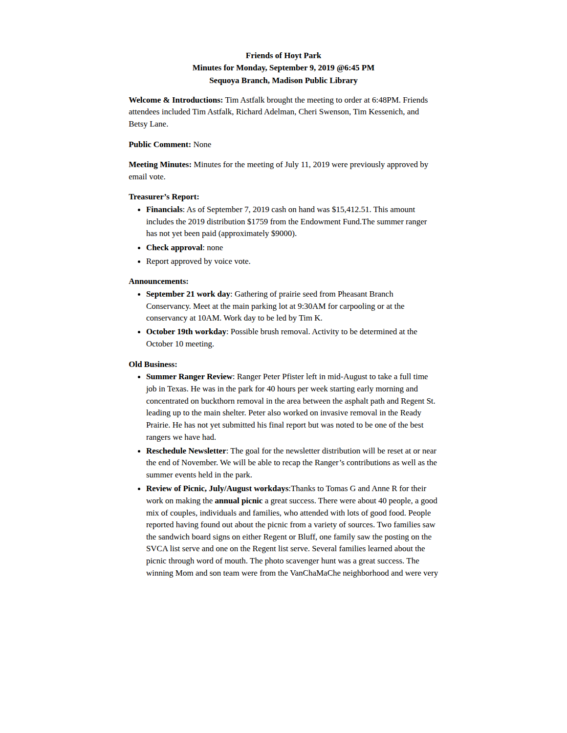Friends of Hoyt Park
Minutes for Monday, September 9, 2019 @6:45 PM
Sequoya Branch, Madison Public Library
Welcome & Introductions: Tim Astfalk brought the meeting to order at 6:48PM. Friends attendees included Tim Astfalk, Richard Adelman, Cheri Swenson, Tim Kessenich, and Betsy Lane.
Public Comment: None
Meeting Minutes: Minutes for the meeting of July 11, 2019 were previously approved by email vote.
Treasurer’s Report:
Financials: As of September 7, 2019 cash on hand was $15,412.51. This amount includes the 2019 distribution $1759 from the Endowment Fund.The summer ranger has not yet been paid (approximately $9000).
Check approval: none
Report approved by voice vote.
Announcements:
September 21 work day: Gathering of prairie seed from Pheasant Branch Conservancy. Meet at the main parking lot at 9:30AM for carpooling or at the conservancy at 10AM. Work day to be led by Tim K.
October 19th workday: Possible brush removal. Activity to be determined at the October 10 meeting.
Old Business:
Summer Ranger Review: Ranger Peter Pfister left in mid-August to take a full time job in Texas. He was in the park for 40 hours per week starting early morning and concentrated on buckthorn removal in the area between the asphalt path and Regent St. leading up to the main shelter. Peter also worked on invasive removal in the Ready Prairie. He has not yet submitted his final report but was noted to be one of the best rangers we have had.
Reschedule Newsletter: The goal for the newsletter distribution will be reset at or near the end of November. We will be able to recap the Ranger’s contributions as well as the summer events held in the park.
Review of Picnic, July/August workdays:Thanks to Tomas G and Anne R for their work on making the annual picnic a great success. There were about 40 people, a good mix of couples, individuals and families, who attended with lots of good food. People reported having found out about the picnic from a variety of sources. Two families saw the sandwich board signs on either Regent or Bluff, one family saw the posting on the SVCA list serve and one on the Regent list serve. Several families learned about the picnic through word of mouth. The photo scavenger hunt was a great success. The winning Mom and son team were from the VanChaMaChe neighborhood and were very